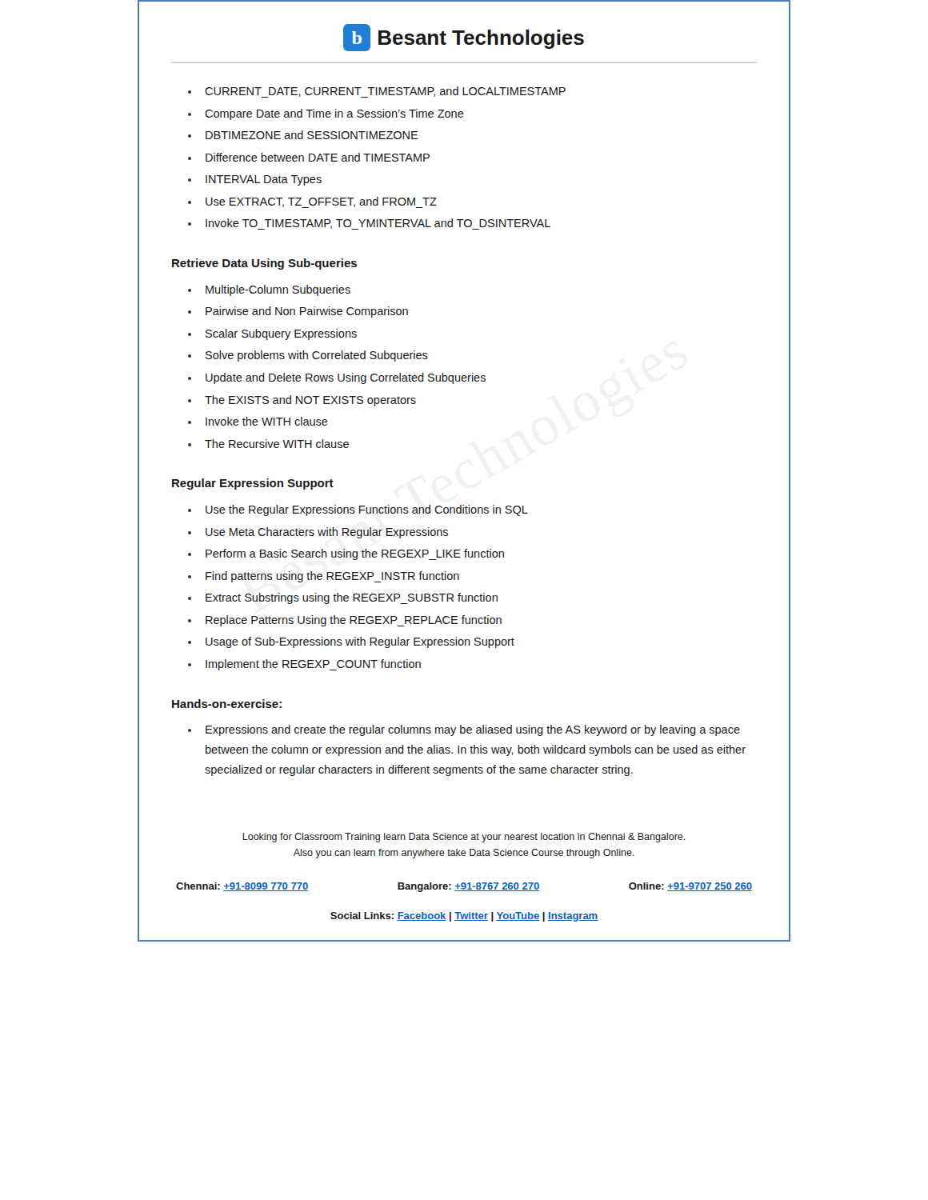Besant Technologies
bBesant Technologies
CURRENT_DATE, CURRENT_TIMESTAMP, and LOCALTIMESTAMP
Compare Date and Time in a Session’s Time Zone
DBTIMEZONE and SESSIONTIMEZONE
Difference between DATE and TIMESTAMP
INTERVAL Data Types
Use EXTRACT, TZ_OFFSET, and FROM_TZ
Invoke TO_TIMESTAMP, TO_YMINTERVAL and TO_DSINTERVAL
Retrieve Data Using Sub-queries
Multiple-Column Subqueries
Pairwise and Non Pairwise Comparison
Scalar Subquery Expressions
Solve problems with Correlated Subqueries
Update and Delete Rows Using Correlated Subqueries
The EXISTS and NOT EXISTS operators
Invoke the WITH clause
The Recursive WITH clause
Regular Expression Support
Use the Regular Expressions Functions and Conditions in SQL
Use Meta Characters with Regular Expressions
Perform a Basic Search using the REGEXP_LIKE function
Find patterns using the REGEXP_INSTR function
Extract Substrings using the REGEXP_SUBSTR function
Replace Patterns Using the REGEXP_REPLACE function
Usage of Sub-Expressions with Regular Expression Support
Implement the REGEXP_COUNT function
Hands-on-exercise:
Expressions and create the regular columns may be aliased using the AS keyword or by leaving a space between the column or expression and the alias. In this way, both wildcard symbols can be used as either specialized or regular characters in different segments of the same character string.
Looking for Classroom Training learn Data Science at your nearest location in Chennai & Bangalore.
Also you can learn from anywhere take Data Science Course through Online.
Chennai: +91-8099 770 770 Bangalore: +91-8767 260 270 Online: +91-9707 250 260
Social Links: Facebook | Twitter | YouTube | Instagram